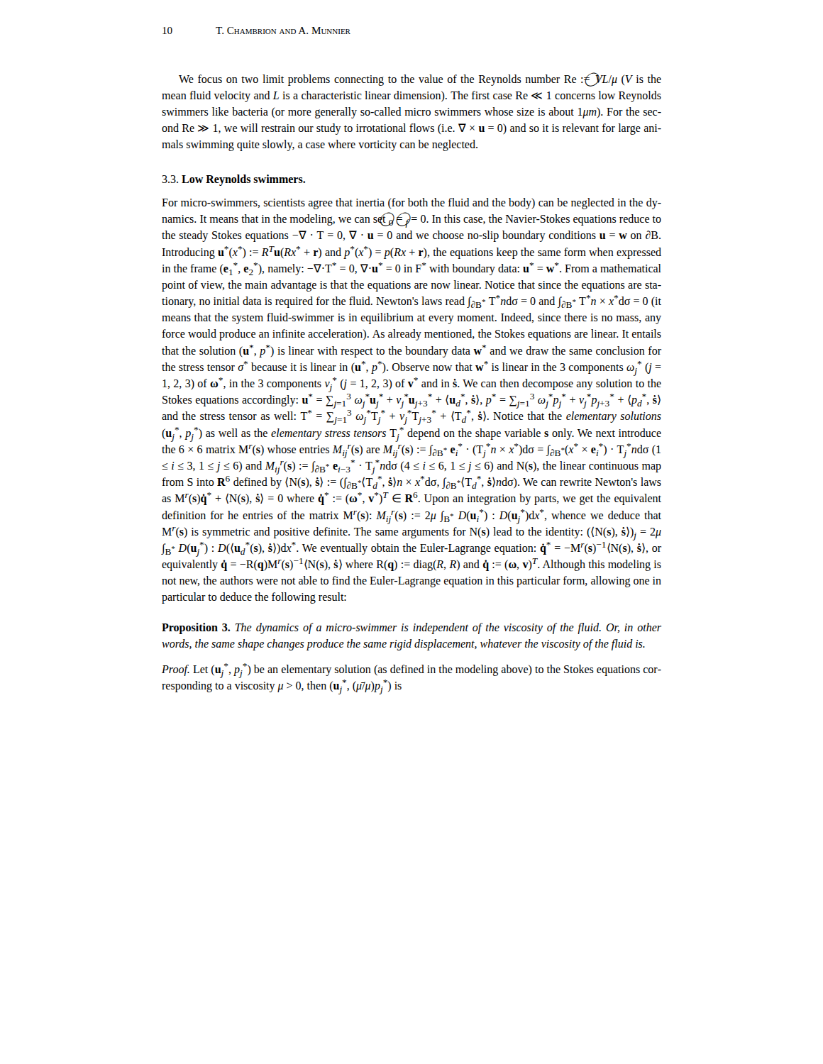10 T. Chambrion and A. Munnier
We focus on two limit problems connecting to the value of the Reynolds number Re := ⃝VL/μ (V is the mean fluid velocity and L is a characteristic linear dimension). The first case Re ≪ 1 concerns low Reynolds swimmers like bacteria (or more generally so-called micro swimmers whose size is about 1μm). For the second Re ≫ 1, we will restrain our study to irrotational flows (i.e. ∇ × u = 0) and so it is relevant for large animals swimming quite slowly, a case where vorticity can be neglected.
3.3. Low Reynolds swimmers.
For micro-swimmers, scientists agree that inertia (for both the fluid and the body) can be neglected in the dynamics. It means that in the modeling, we can set ⃝0 = ⃝f = 0. In this case, the Navier-Stokes equations reduce to the steady Stokes equations −∇ · T = 0, ∇ · u = 0 and we choose no-slip boundary conditions u = w on ∂B. Introducing u*(x*) := RTu(Rx* + r) and p*(x*) = p(Rx + r), the equations keep the same form when expressed in the frame (e1*, e2*), namely: −∇·T* = 0, ∇·u* = 0 in F* with boundary data: u* = w*. From a mathematical point of view, the main advantage is that the equations are now linear. Notice that since the equations are stationary, no initial data is required for the fluid. Newton's laws read ∫∂B* T*ndσ = 0 and ∫∂B* T*n × x*dσ = 0 (it means that the system fluid-swimmer is in equilibrium at every moment. Indeed, since there is no mass, any force would produce an infinite acceleration). As already mentioned, the Stokes equations are linear. It entails that the solution (u*, p*) is linear with respect to the boundary data w* and we draw the same conclusion for the stress tensor σ* because it is linear in (u*, p*). Observe now that w* is linear in the 3 components ωj* (j = 1, 2, 3) of ω*, in the 3 components vj* (j = 1, 2, 3) of v* and in ṡ. We can then decompose any solution to the Stokes equations accordingly: u* = ∑j=13 ωj*uj* + vj*uj+3* + ⟨ud*, ṡ⟩, p* = ∑j=13 ωj*pj* + vj*pj+3* + ⟨pd*, ṡ⟩ and the stress tensor as well: T* = ∑j=13 ωj*Tj* + vj*Tj+3* + ⟨Td*, ṡ⟩. Notice that the elementary solutions (uj*, pj*) as well as the elementary stress tensors Tj* depend on the shape variable s only. We next introduce the 6 × 6 matrix Mr(s) whose entries Mijr(s) are Mijr(s) := ∫∂B* ei* · (Tj*n × x*)dσ = ∫∂B*(x* × ei*) · Tj*ndσ (1 ≤ i ≤ 3, 1 ≤ j ≤ 6) and Mijr(s) := ∫∂B* ei−3* · Tj*ndσ (4 ≤ i ≤ 6, 1 ≤ j ≤ 6) and N(s), the linear continuous map from S into R6 defined by ⟨N(s), ṡ⟩ := (∫∂B*⟨Td*, ṡ⟩n × x*dσ, ∫∂B*⟨Td*, ṡ⟩ndσ). We can rewrite Newton's laws as Mr(s)q̇* + ⟨N(s), ṡ⟩ = 0 where q̇* := (ω*, v*)T ∈ R6. Upon an integration by parts, we get the equivalent definition for he entries of the matrix Mr(s): Mijr(s) := 2μ ∫B* D(ui*) : D(uj*)dx*, whence we deduce that Mr(s) is symmetric and positive definite. The same arguments for N(s) lead to the identity: (⟨N(s), ṡ⟩)j = 2μ ∫B* D(uj*) : D(⟨ud*(s), ṡ⟩)dx*. We eventually obtain the Euler-Lagrange equation: q̇* = −Mr(s)−1⟨N(s), ṡ⟩, or equivalently q̇ = −R(q)Mr(s)−1⟨N(s), ṡ⟩ where R(q) := diag(R, R) and q̇ := (ω, v)T. Although this modeling is not new, the authors were not able to find the Euler-Lagrange equation in this particular form, allowing one in particular to deduce the following result:
Proposition 3. The dynamics of a micro-swimmer is independent of the viscosity of the fluid. Or, in other words, the same shape changes produce the same rigid displacement, whatever the viscosity of the fluid is.
Proof. Let (uj*, pj*) be an elementary solution (as defined in the modeling above) to the Stokes equations corresponding to a viscosity μ > 0, then (uj*, (μ̄/μ)pj*) is